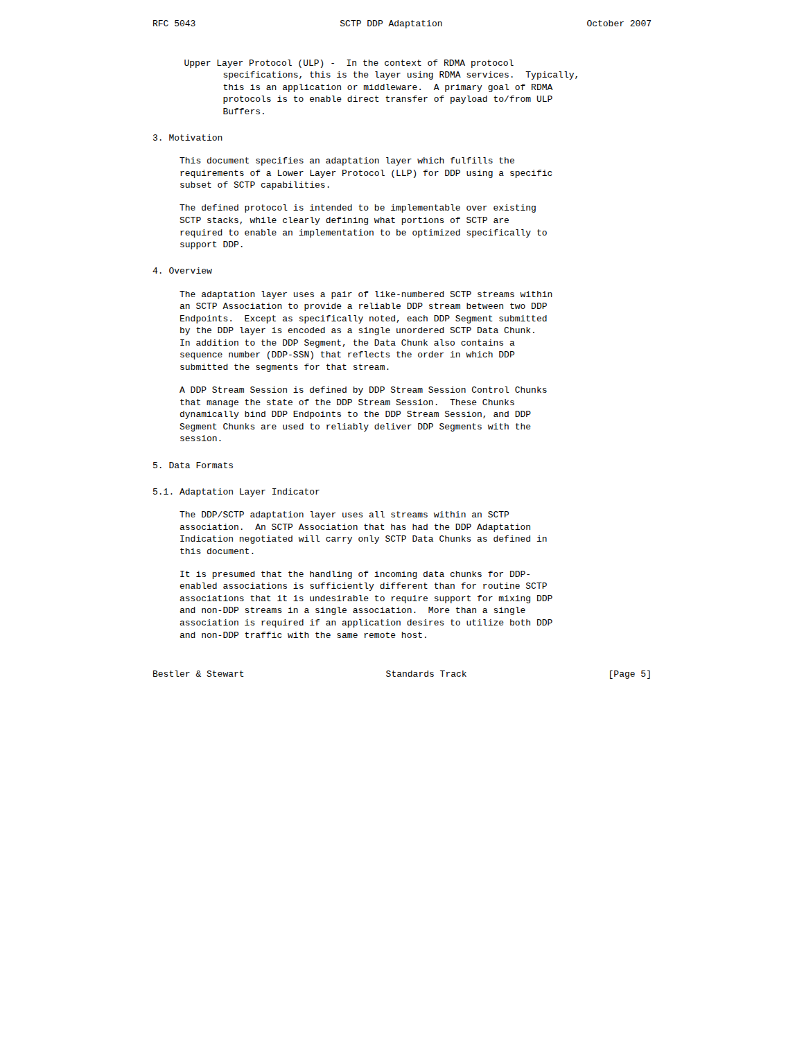RFC 5043 SCTP DDP Adaptation October 2007
Upper Layer Protocol (ULP) - In the context of RDMA protocol specifications, this is the layer using RDMA services. Typically, this is an application or middleware. A primary goal of RDMA protocols is to enable direct transfer of payload to/from ULP Buffers.
3. Motivation
This document specifies an adaptation layer which fulfills the requirements of a Lower Layer Protocol (LLP) for DDP using a specific subset of SCTP capabilities.
The defined protocol is intended to be implementable over existing SCTP stacks, while clearly defining what portions of SCTP are required to enable an implementation to be optimized specifically to support DDP.
4. Overview
The adaptation layer uses a pair of like-numbered SCTP streams within an SCTP Association to provide a reliable DDP stream between two DDP Endpoints. Except as specifically noted, each DDP Segment submitted by the DDP layer is encoded as a single unordered SCTP Data Chunk. In addition to the DDP Segment, the Data Chunk also contains a sequence number (DDP-SSN) that reflects the order in which DDP submitted the segments for that stream.
A DDP Stream Session is defined by DDP Stream Session Control Chunks that manage the state of the DDP Stream Session. These Chunks dynamically bind DDP Endpoints to the DDP Stream Session, and DDP Segment Chunks are used to reliably deliver DDP Segments with the session.
5. Data Formats
5.1. Adaptation Layer Indicator
The DDP/SCTP adaptation layer uses all streams within an SCTP association. An SCTP Association that has had the DDP Adaptation Indication negotiated will carry only SCTP Data Chunks as defined in this document.
It is presumed that the handling of incoming data chunks for DDP- enabled associations is sufficiently different than for routine SCTP associations that it is undesirable to require support for mixing DDP and non-DDP streams in a single association. More than a single association is required if an application desires to utilize both DDP and non-DDP traffic with the same remote host.
Bestler & Stewart Standards Track [Page 5]